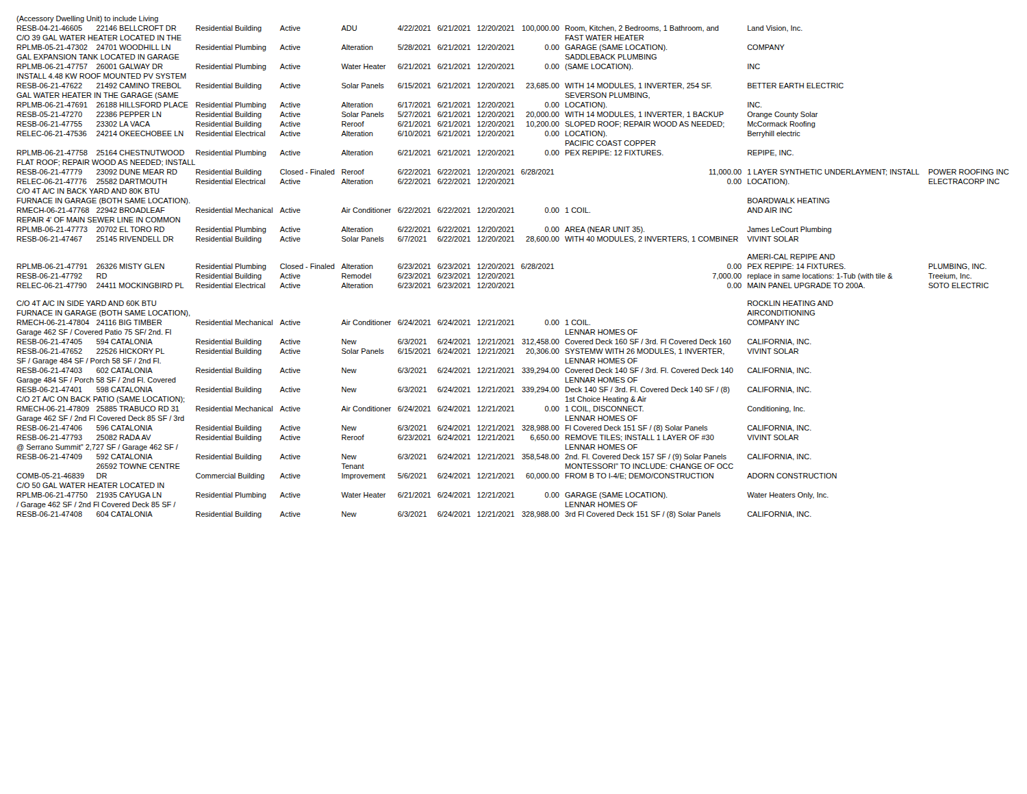| (Accessory Dwelling Unit) to include Living | |
| RESB-04-21-46605 | 22146 BELLCROFT DR | Residential Building | Active | ADU | 4/22/2021 | 6/21/2021 | 12/20/2021 | 100,000.00 | Room, Kitchen, 2 Bedrooms, 1 Bathroom, and | Land Vision, Inc. |
| C/O 39 GAL WATER HEATER LOCATED IN THE | FAST WATER HEATER |
| RPLMB-05-21-47302 | 24701 WOODHILL LN | Residential Plumbing | Active | Alteration | 5/28/2021 | 6/21/2021 | 12/20/2021 | 0.00 | GARAGE (SAME LOCATION). | COMPANY |
| GAL EXPANSION TANK LOCATED IN GARAGE | SADDLEBACK PLUMBING |
| RPLMB-06-21-47757 | 26001 GALWAY DR | Residential Plumbing | Active | Water Heater | 6/21/2021 | 6/21/2021 | 12/20/2021 | 0.00 | (SAME LOCATION). | INC |
| INSTALL 4.48 KW ROOF MOUNTED PV SYSTEM | |
| RESB-06-21-47622 | 21492 CAMINO TREBOL | Residential Building | Active | Solar Panels | 6/15/2021 | 6/21/2021 | 12/20/2021 | 23,685.00 | WITH 14 MODULES, 1 INVERTER, 254 SF. | BETTER EARTH ELECTRIC |
| GAL WATER HEATER IN THE GARAGE (SAME | SEVERSON PLUMBING, |
| RPLMB-06-21-47691 | 26188 HILLSFORD PLACE | Residential Plumbing | Active | Alteration | 6/17/2021 | 6/21/2021 | 12/20/2021 | 0.00 | LOCATION). | INC. |
| RESB-05-21-47270 | 22386 PEPPER LN | Residential Building | Active | Solar Panels | 5/27/2021 | 6/21/2021 | 12/20/2021 | 20,000.00 | WITH 14 MODULES, 1 INVERTER, 1 BACKUP | Orange County Solar |
| RESB-06-21-47755 | 23302 LA VACA | Residential Building | Active | Reroof | 6/21/2021 | 6/21/2021 | 12/20/2021 | 10,200.00 | SLOPED ROOF; REPAIR WOOD AS NEEDED; | McCormack Roofing |
| RELEC-06-21-47536 | 24214 OKEECHOBEE LN | Residential Electrical | Active | Alteration | 6/10/2021 | 6/21/2021 | 12/20/2021 | 0.00 | LOCATION). | Berryhill electric |
| | PACIFIC COAST COPPER |
| RPLMB-06-21-47758 | 25164 CHESTNUTWOOD | Residential Plumbing | Active | Alteration | 6/21/2021 | 6/21/2021 | 12/20/2021 | 0.00 | PEX REPIPE: 12 FIXTURES. | REPIPE, INC. |
| FLAT ROOF; REPAIR WOOD AS NEEDED; INSTALL | |
| RESB-06-21-47779 | 23092 DUNE MEAR RD | Residential Building | Closed - Finaled | Reroof | 6/22/2021 | 6/22/2021 | 12/20/2021 | 6/28/2021 | 11,000.00 | 1 LAYER SYNTHETIC UNDERLAYMENT; INSTALL | POWER ROOFING INC |
| RELEC-06-21-47776 | 25582 DARTMOUTH | Residential Electrical | Active | Alteration | 6/22/2021 | 6/22/2021 | 12/20/2021 | | 0.00 | LOCATION). | ELECTRACORP INC |
| C/O 4T A/C IN BACK YARD AND 80K BTU | |
| FURNACE IN GARAGE (BOTH SAME LOCATION). | BOARDWALK HEATING |
| RMECH-06-21-47768 | 22942 BROADLEAF | Residential Mechanical | Active | Air Conditioner | 6/22/2021 | 6/22/2021 | 12/20/2021 | 0.00 | 1 COIL. | AND AIR INC |
| REPAIR 4' OF MAIN SEWER LINE IN COMMON | |
| RPLMB-06-21-47773 | 20702 EL TORO RD | Residential Plumbing | Active | Alteration | 6/22/2021 | 6/22/2021 | 12/20/2021 | 0.00 | AREA (NEAR UNIT 35). | James LeCourt Plumbing |
| RESB-06-21-47467 | 25145 RIVENDELL DR | Residential Building | Active | Solar Panels | 6/7/2021 | 6/22/2021 | 12/20/2021 | 28,600.00 | WITH 40 MODULES, 2 INVERTERS, 1 COMBINER | VIVINT SOLAR |
| | AMERI-CAL REPIPE AND |
| RPLMB-06-21-47791 | 26326 MISTY GLEN | Residential Plumbing | Closed - Finaled | Alteration | 6/23/2021 | 6/23/2021 | 12/20/2021 | 6/28/2021 | 0.00 | PEX REPIPE: 14 FIXTURES. | PLUMBING, INC. |
| RESB-06-21-47792 | RD | Residential Building | Active | Remodel | 6/23/2021 | 6/23/2021 | 12/20/2021 | | 7,000.00 | replace in same locations: 1-Tub (with tile & | Treeium, Inc. |
| RELEC-06-21-47790 | 24411 MOCKINGBIRD PL | Residential Electrical | Active | Alteration | 6/23/2021 | 6/23/2021 | 12/20/2021 | | 0.00 | MAIN PANEL UPGRADE TO 200A. | SOTO ELECTRIC |
| C/O 4T A/C IN SIDE YARD AND 60K BTU | ROCKLIN HEATING AND |
| FURNACE IN GARAGE (BOTH SAME LOCATION), | AIRCONDITIONING |
| RMECH-06-21-47804 | 24116 BIG TIMBER | Residential Mechanical | Active | Air Conditioner | 6/24/2021 | 6/24/2021 | 12/21/2021 | 0.00 | 1 COIL. | COMPANY INC |
| Garage 462 SF / Covered Patio 75 SF/ 2nd. Fl | LENNAR HOMES OF |
| RESB-06-21-47405 | 594 CATALONIA | Residential Building | Active | New | 6/3/2021 | 6/24/2021 | 12/21/2021 | 312,458.00 | Covered Deck 160 SF / 3rd. Fl Covered Deck 160 | CALIFORNIA, INC. |
| RESB-06-21-47652 | 22526 HICKORY PL | Residential Building | Active | Solar Panels | 6/15/2021 | 6/24/2021 | 12/21/2021 | 20,306.00 | SYSTEMW WITH 26 MODULES, 1 INVERTER, | VIVINT SOLAR |
| SF / Garage 484 SF / Porch 58 SF / 2nd Fl. | LENNAR HOMES OF |
| RESB-06-21-47403 | 602 CATALONIA | Residential Building | Active | New | 6/3/2021 | 6/24/2021 | 12/21/2021 | 339,294.00 | Covered Deck 140 SF / 3rd. Fl. Covered Deck 140 | CALIFORNIA, INC. |
| Garage 484 SF / Porch 58 SF / 2nd Fl. Covered | LENNAR HOMES OF |
| RESB-06-21-47401 | 598 CATALONIA | Residential Building | Active | New | 6/3/2021 | 6/24/2021 | 12/21/2021 | 339,294.00 | Deck 140 SF / 3rd. Fl. Covered Deck 140 SF / (8) | CALIFORNIA, INC. |
| C/O 2T A/C ON BACK PATIO (SAME LOCATION); | 1st Choice Heating & Air |
| RMECH-06-21-47809 | 25885 TRABUCO RD 31 | Residential Mechanical | Active | Air Conditioner | 6/24/2021 | 6/24/2021 | 12/21/2021 | 0.00 | 1 COIL, DISCONNECT. | Conditioning, Inc. |
| Garage 462 SF / 2nd Fl Covered Deck 85 SF / 3rd | LENNAR HOMES OF |
| RESB-06-21-47406 | 596 CATALONIA | Residential Building | Active | New | 6/3/2021 | 6/24/2021 | 12/21/2021 | 328,988.00 | Fl Covered Deck 151 SF / (8) Solar Panels | CALIFORNIA, INC. |
| RESB-06-21-47793 | 25082 RADA AV | Residential Building | Active | Reroof | 6/23/2021 | 6/24/2021 | 12/21/2021 | 6,650.00 | REMOVE TILES; INSTALL 1 LAYER OF #30 | VIVINT SOLAR |
| @ Serrano Summit" 2,727 SF / Garage 462 SF / | LENNAR HOMES OF |
| RESB-06-21-47409 | 592 CATALONIA | Residential Building | Active | New | 6/3/2021 | 6/24/2021 | 12/21/2021 | 358,548.00 | 2nd. Fl. Covered Deck 157 SF / (9) Solar Panels | CALIFORNIA, INC. |
| | 26592 TOWNE CENTRE | | | Tenant | | MONTESSORI" TO INCLUDE: CHANGE OF OCC | |
| COMB-05-21-46839 | DR | Commercial Building | Active | Improvement | 5/6/2021 | 6/24/2021 | 12/21/2021 | 60,000.00 | FROM B TO I-4/E; DEMO/CONSTRUCTION | ADORN CONSTRUCTION |
| C/O 50 GAL WATER HEATER LOCATED IN | |
| RPLMB-06-21-47750 | 21935 CAYUGA LN | Residential Plumbing | Active | Water Heater | 6/21/2021 | 6/24/2021 | 12/21/2021 | 0.00 | GARAGE (SAME LOCATION). | Water Heaters Only, Inc. |
| / Garage 462 SF / 2nd Fl Covered Deck 85 SF / | LENNAR HOMES OF |
| RESB-06-21-47408 | 604 CATALONIA | Residential Building | Active | New | 6/3/2021 | 6/24/2021 | 12/21/2021 | 328,988.00 | 3rd Fl Covered Deck 151 SF / (8) Solar Panels | CALIFORNIA, INC. |